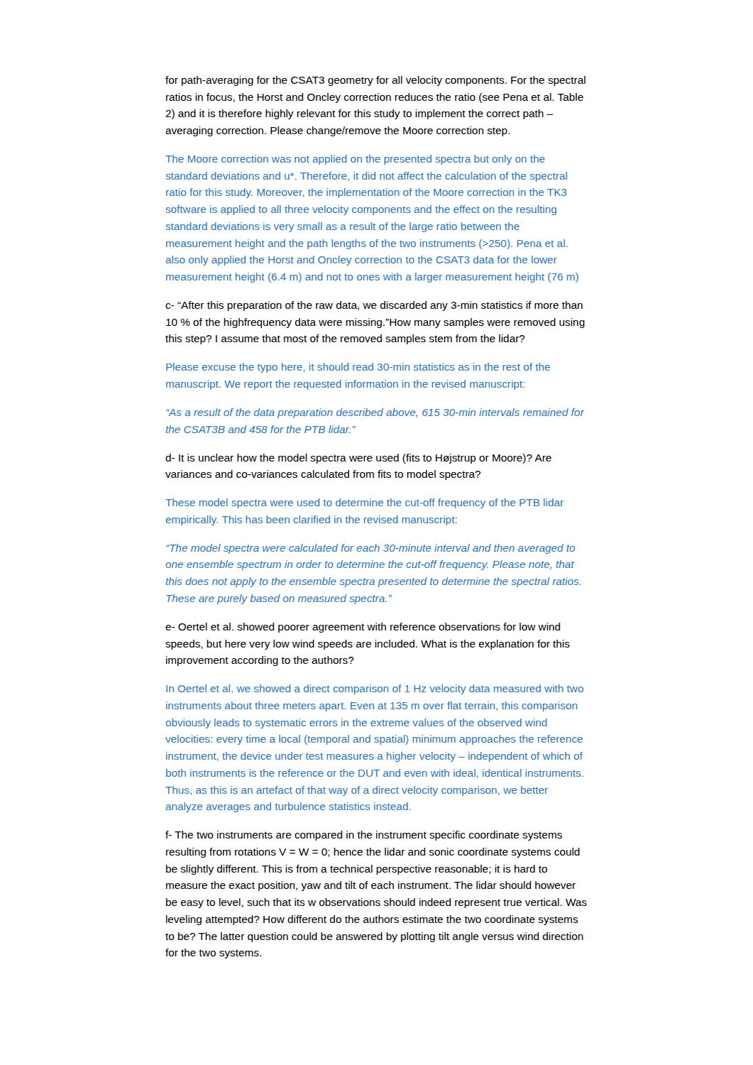for path-averaging for the CSAT3 geometry for all velocity components. For the spectral ratios in focus, the Horst and Oncley correction reduces the ratio (see Pena et al. Table 2) and it is therefore highly relevant for this study to implement the correct path – averaging correction. Please change/remove the Moore correction step.
The Moore correction was not applied on the presented spectra but only on the standard deviations and u*. Therefore, it did not affect the calculation of the spectral ratio for this study. Moreover, the implementation of the Moore correction in the TK3 software is applied to all three velocity components and the effect on the resulting standard deviations is very small as a result of the large ratio between the measurement height and the path lengths of the two instruments (>250). Pena et al. also only applied the Horst and Oncley correction to the CSAT3 data for the lower measurement height (6.4 m) and not to ones with a larger measurement height (76 m)
c- “After this preparation of the raw data, we discarded any 3-min statistics if more than 10 % of the highfrequency data were missing.”How many samples were removed using this step? I assume that most of the removed samples stem from the lidar?
Please excuse the typo here, it should read 30-min statistics as in the rest of the manuscript. We report the requested information in the revised manuscript:
“As a result of the data preparation described above, 615 30-min intervals remained for the CSAT3B and 458 for the PTB lidar.”
d- It is unclear how the model spectra were used (fits to Højstrup or Moore)? Are variances and co-variances calculated from fits to model spectra?
These model spectra were used to determine the cut-off frequency of the PTB lidar empirically. This has been clarified in the revised manuscript:
“The model spectra were calculated for each 30-minute interval and then averaged to one ensemble spectrum in order to determine the cut-off frequency. Please note, that this does not apply to the ensemble spectra presented to determine the spectral ratios. These are purely based on measured spectra.”
e- Oertel et al. showed poorer agreement with reference observations for low wind speeds, but here very low wind speeds are included. What is the explanation for this improvement according to the authors?
In Oertel et al. we showed a direct comparison of 1 Hz velocity data measured with two instruments about three meters apart. Even at 135 m over flat terrain, this comparison obviously leads to systematic errors in the extreme values of the observed wind velocities: every time a local (temporal and spatial) minimum approaches the reference instrument, the device under test measures a higher velocity – independent of which of both instruments is the reference or the DUT and even with ideal, identical instruments. Thus, as this is an artefact of that way of a direct velocity comparison, we better analyze averages and turbulence statistics instead.
f- The two instruments are compared in the instrument specific coordinate systems resulting from rotations V = W = 0; hence the lidar and sonic coordinate systems could be slightly different. This is from a technical perspective reasonable; it is hard to measure the exact position, yaw and tilt of each instrument. The lidar should however be easy to level, such that its w observations should indeed represent true vertical. Was leveling attempted? How different do the authors estimate the two coordinate systems to be? The latter question could be answered by plotting tilt angle versus wind direction for the two systems.